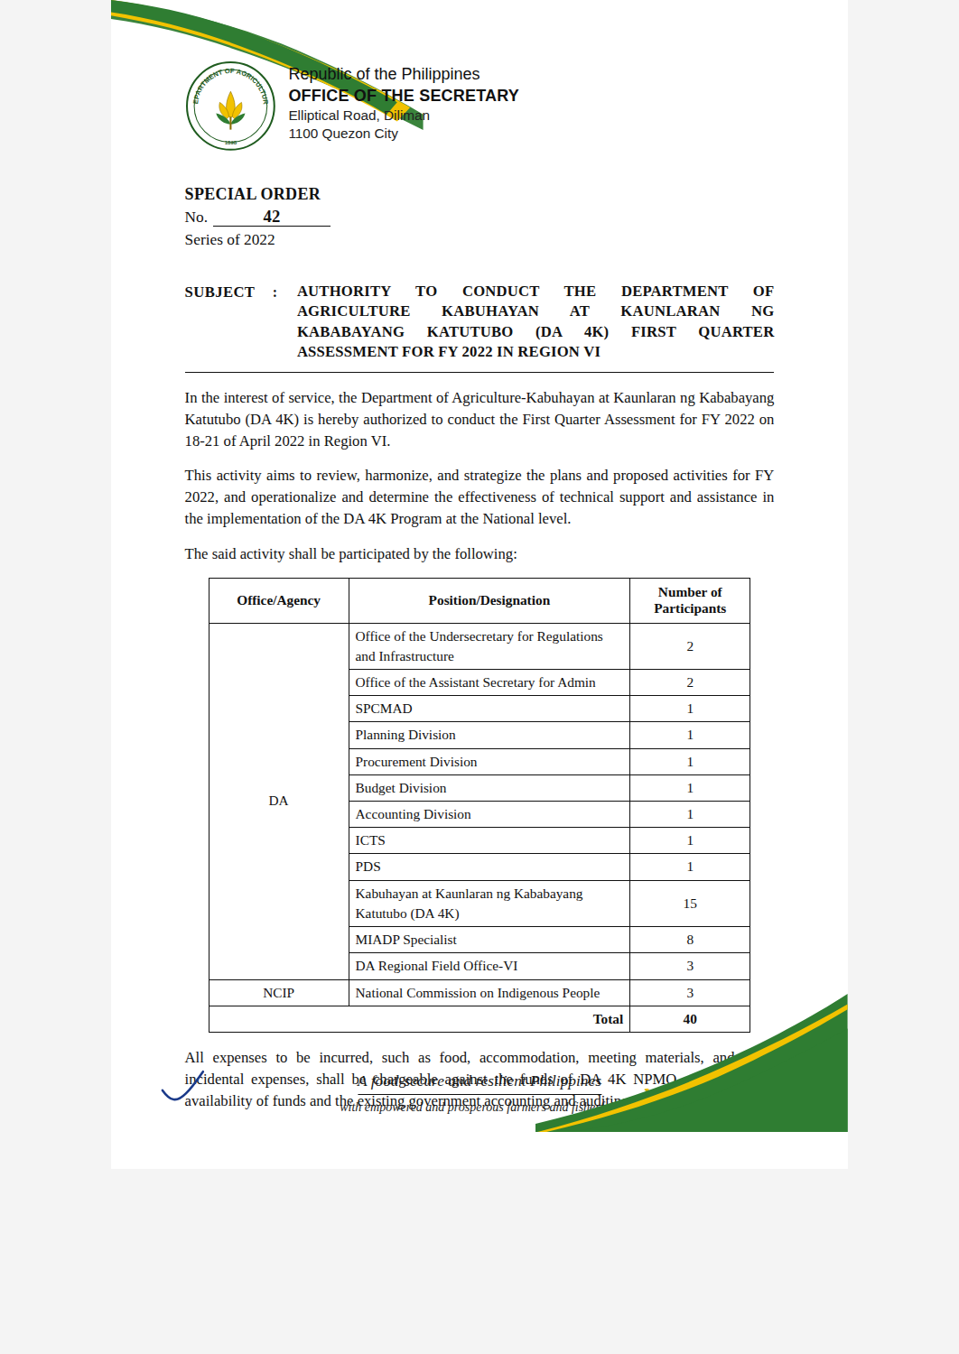DEPARTMENT OF AGRICULTURE 1898
Republic of the Philippines
OFFICE OF THE SECRETARY
Elliptical Road, Diliman
1100 Quezon City
SPECIAL ORDER
No. 42
Series of 2022
SUBJECT
:
Authority to conduct the Department of Agriculture Kabuhayan at Kaunlaran ng Kababayang Katutubo (DA 4K) First Quarter Assessment for FY 2022 in Region VI
In the interest of service, the Department of Agriculture-Kabuhayan at Kaunlaran ng Kababayang Katutubo (DA 4K) is hereby authorized to conduct the First Quarter Assessment for FY 2022 on 18-21 of April 2022 in Region VI.
This activity aims to review, harmonize, and strategize the plans and proposed activities for FY 2022, and operationalize and determine the effectiveness of technical support and assistance in the implementation of the DA 4K Program at the National level.
The said activity shall be participated by the following:
| Office/Agency | Position/Designation | Number of Participants |
| --- | --- | --- |
| DA | Office of the Undersecretary for Regulations and Infrastructure | 2 |
| Office of the Assistant Secretary for Admin | 2 |
| SPCMAD | 1 |
| Planning Division | 1 |
| Procurement Division | 1 |
| Budget Division | 1 |
| Accounting Division | 1 |
| ICTS | 1 |
| PDS | 1 |
| Kabuhayan at Kaunlaran ng Kababayang Katutubo (DA 4K) | 15 |
| MIADP Specialist | 8 |
| DA Regional Field Office-VI | 3 |
| NCIP | National Commission on Indigenous People | 3 |
| Total | 40 |
All expenses to be incurred, such as food, accommodation, meeting materials, and other incidental expenses, shall be chargeable against the funds of DA 4K NPMO, subject to the availability of funds and the existing government accounting and auditing rules and regulations.
A food-secure and resilient Philippines
with empowered and prosperous farmers and fisherfolk
Masaganang ANI
Mataas na KITA